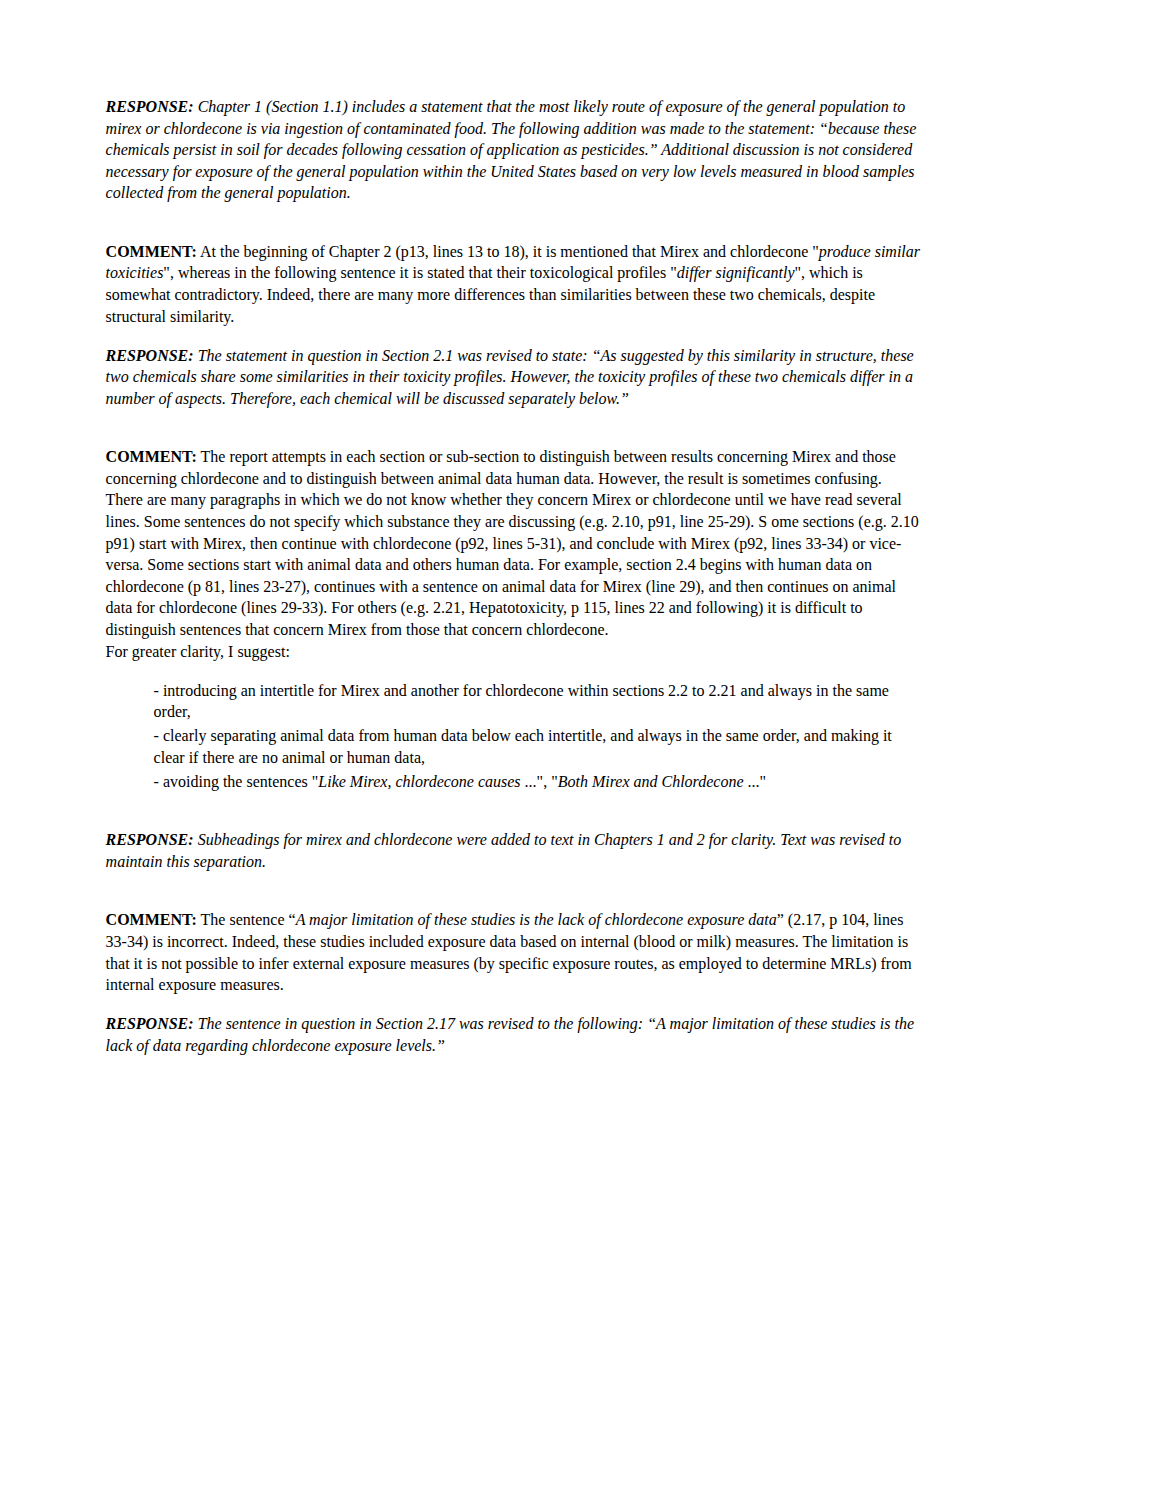RESPONSE: Chapter 1 (Section 1.1) includes a statement that the most likely route of exposure of the general population to mirex or chlordecone is via ingestion of contaminated food. The following addition was made to the statement: “because these chemicals persist in soil for decades following cessation of application as pesticides.” Additional discussion is not considered necessary for exposure of the general population within the United States based on very low levels measured in blood samples collected from the general population.
COMMENT: At the beginning of Chapter 2 (p13, lines 13 to 18), it is mentioned that Mirex and chlordecone "produce similar toxicities", whereas in the following sentence it is stated that their toxicological profiles "differ significantly", which is somewhat contradictory. Indeed, there are many more differences than similarities between these two chemicals, despite structural similarity.
RESPONSE: The statement in question in Section 2.1 was revised to state: “As suggested by this similarity in structure, these two chemicals share some similarities in their toxicity profiles. However, the toxicity profiles of these two chemicals differ in a number of aspects. Therefore, each chemical will be discussed separately below.”
COMMENT: The report attempts in each section or sub-section to distinguish between results concerning Mirex and those concerning chlordecone and to distinguish between animal data human data. However, the result is sometimes confusing. There are many paragraphs in which we do not know whether they concern Mirex or chlordecone until we have read several lines. Some sentences do not specify which substance they are discussing (e.g. 2.10, p91, line 25-29). S ome sections (e.g. 2.10 p91) start with Mirex, then continue with chlordecone (p92, lines 5-31), and conclude with Mirex (p92, lines 33-34) or vice-versa. Some sections start with animal data and others human data. For example, section 2.4 begins with human data on chlordecone (p 81, lines 23-27), continues with a sentence on animal data for Mirex (line 29), and then continues on animal data for chlordecone (lines 29-33). For others (e.g. 2.21, Hepatotoxicity, p 115, lines 22 and following) it is difficult to distinguish sentences that concern Mirex from those that concern chlordecone.
For greater clarity, I suggest:
- introducing an intertitle for Mirex and another for chlordecone within sections 2.2 to 2.21 and always in the same order,
- clearly separating animal data from human data below each intertitle, and always in the same order, and making it clear if there are no animal or human data,
- avoiding the sentences "Like Mirex, chlordecone causes ...", "Both Mirex and Chlordecone ..."
RESPONSE: Subheadings for mirex and chlordecone were added to text in Chapters 1 and 2 for clarity. Text was revised to maintain this separation.
COMMENT: The sentence “A major limitation of these studies is the lack of chlordecone exposure data” (2.17, p 104, lines 33-34) is incorrect. Indeed, these studies included exposure data based on internal (blood or milk) measures. The limitation is that it is not possible to infer external exposure measures (by specific exposure routes, as employed to determine MRLs) from internal exposure measures.
RESPONSE: The sentence in question in Section 2.17 was revised to the following: “A major limitation of these studies is the lack of data regarding chlordecone exposure levels.”